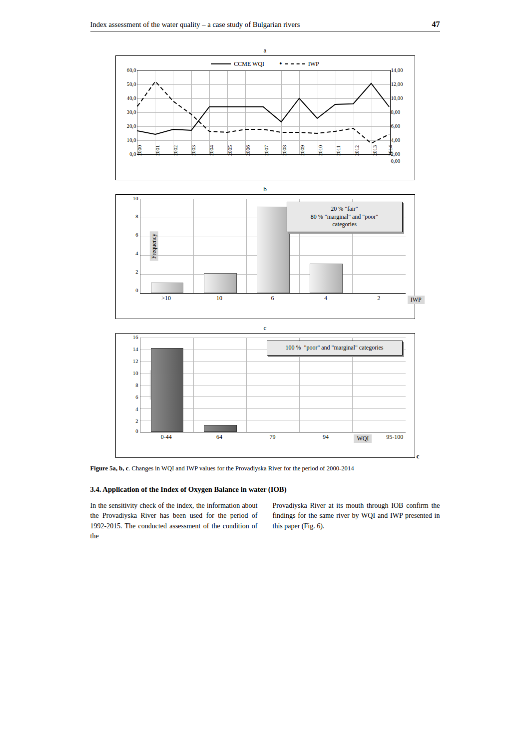Index assessment of the water quality – a case study of Bulgarian rivers 47
a
CCME WQI
• IWP
60,0
50,0
40,0
30,0
20,0
10,0
0,0
14,00
12,00
10,00
8,00
6,00
4,00
2,00
0,00
2000 2001 2002 2003 2004 2005 2006 2007 2008 2009 2010 2011 2012 2013 2014
b
Frequency
10
8
6
4
2
0
20 % "fair"
80 % "marginal" and "poor"
categories
>10 10 6 4 2 IWP
c
Frequency
16
14
12
10
8
6
4
2
0
100 % "poor" and "marginal" categories
0-44 64 79 94 WQI 95-100
c
Figure 5a, b, c. Changes in WQI and IWP values for the Provadiyska River for the period of 2000-2014
3.4. Application of the Index of Oxygen Balance in water (IOB)
In the sensitivity check of the index, the information about the Provadiyska River has been used for the period of 1992-2015. The conducted assessment of the condition of the
Provadiyska River at its mouth through IOB confirm the findings for the same river by WQI and IWP presented in this paper (Fig. 6).